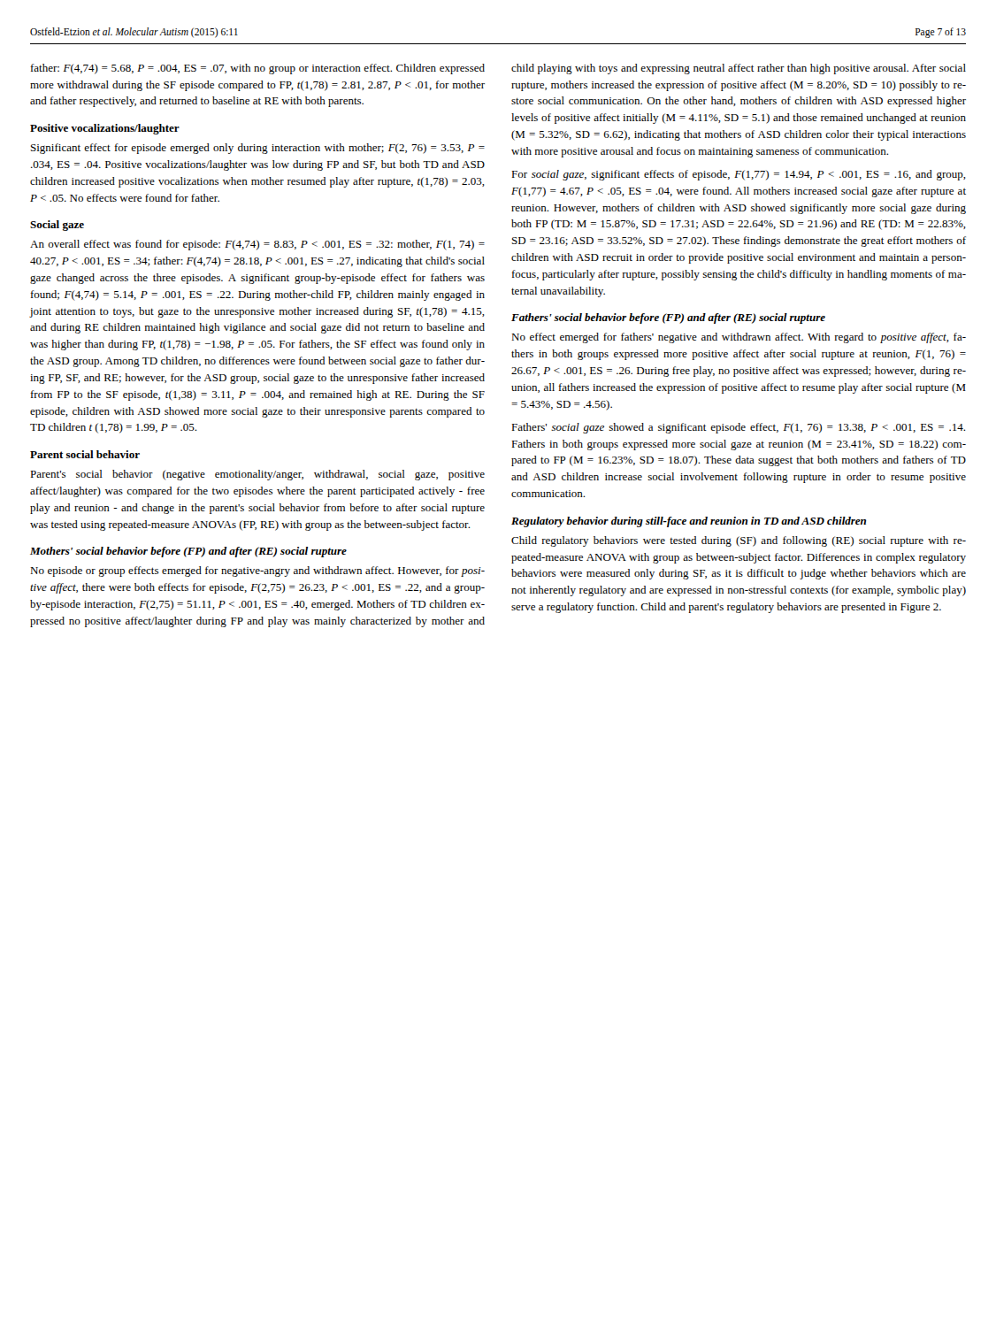Ostfeld-Etzion et al. Molecular Autism (2015) 6:11
Page 7 of 13
father: F(4,74) = 5.68, P = .004, ES = .07, with no group or interaction effect. Children expressed more withdrawal during the SF episode compared to FP, t(1,78) = 2.81, 2.87, P < .01, for mother and father respectively, and returned to baseline at RE with both parents.
Positive vocalizations/laughter
Significant effect for episode emerged only during interaction with mother; F(2, 76) = 3.53, P = .034, ES = .04. Positive vocalizations/laughter was low during FP and SF, but both TD and ASD children increased positive vocalizations when mother resumed play after rupture, t(1,78) = 2.03, P < .05. No effects were found for father.
Social gaze
An overall effect was found for episode: F(4,74) = 8.83, P < .001, ES = .32: mother, F(1, 74) = 40.27, P < .001, ES = .34; father: F(4,74) = 28.18, P < .001, ES = .27, indicating that child's social gaze changed across the three episodes. A significant group-by-episode effect for fathers was found; F(4,74) = 5.14, P = .001, ES = .22. During mother-child FP, children mainly engaged in joint attention to toys, but gaze to the unresponsive mother increased during SF, t(1,78) = 4.15, and during RE children maintained high vigilance and social gaze did not return to baseline and was higher than during FP, t(1,78) = −1.98, P = .05. For fathers, the SF effect was found only in the ASD group. Among TD children, no differences were found between social gaze to father during FP, SF, and RE; however, for the ASD group, social gaze to the unresponsive father increased from FP to the SF episode, t(1,38) = 3.11, P = .004, and remained high at RE. During the SF episode, children with ASD showed more social gaze to their unresponsive parents compared to TD children t (1,78) = 1.99, P = .05.
Parent social behavior
Parent's social behavior (negative emotionality/anger, withdrawal, social gaze, positive affect/laughter) was compared for the two episodes where the parent participated actively - free play and reunion - and change in the parent's social behavior from before to after social rupture was tested using repeated-measure ANOVAs (FP, RE) with group as the between-subject factor.
Mothers' social behavior before (FP) and after (RE) social rupture
No episode or group effects emerged for negative-angry and withdrawn affect. However, for positive affect, there were both effects for episode, F(2,75) = 26.23, P < .001, ES = .22, and a group-by-episode interaction, F(2,75) = 51.11, P < .001, ES = .40, emerged. Mothers of TD children expressed no positive affect/laughter during FP and play was mainly characterized by mother and child playing with toys and expressing neutral affect rather than high positive arousal. After social rupture, mothers increased the expression of positive affect (M = 8.20%, SD = 10) possibly to restore social communication. On the other hand, mothers of children with ASD expressed higher levels of positive affect initially (M = 4.11%, SD = 5.1) and those remained unchanged at reunion (M = 5.32%, SD = 6.62), indicating that mothers of ASD children color their typical interactions with more positive arousal and focus on maintaining sameness of communication.
For social gaze, significant effects of episode, F(1,77) = 14.94, P < .001, ES = .16, and group, F(1,77) = 4.67, P < .05, ES = .04, were found. All mothers increased social gaze after rupture at reunion. However, mothers of children with ASD showed significantly more social gaze during both FP (TD: M = 15.87%, SD = 17.31; ASD = 22.64%, SD = 21.96) and RE (TD: M = 22.83%, SD = 23.16; ASD = 33.52%, SD = 27.02). These findings demonstrate the great effort mothers of children with ASD recruit in order to provide positive social environment and maintain a person-focus, particularly after rupture, possibly sensing the child's difficulty in handling moments of maternal unavailability.
Fathers' social behavior before (FP) and after (RE) social rupture
No effect emerged for fathers' negative and withdrawn affect. With regard to positive affect, fathers in both groups expressed more positive affect after social rupture at reunion, F(1, 76) = 26.67, P < .001, ES = .26. During free play, no positive affect was expressed; however, during reunion, all fathers increased the expression of positive affect to resume play after social rupture (M = 5.43%, SD = .4.56).
Fathers' social gaze showed a significant episode effect, F(1, 76) = 13.38, P < .001, ES = .14. Fathers in both groups expressed more social gaze at reunion (M = 23.41%, SD = 18.22) compared to FP (M = 16.23%, SD = 18.07). These data suggest that both mothers and fathers of TD and ASD children increase social involvement following rupture in order to resume positive communication.
Regulatory behavior during still-face and reunion in TD and ASD children
Child regulatory behaviors were tested during (SF) and following (RE) social rupture with repeated-measure ANOVA with group as between-subject factor. Differences in complex regulatory behaviors were measured only during SF, as it is difficult to judge whether behaviors which are not inherently regulatory and are expressed in non-stressful contexts (for example, symbolic play) serve a regulatory function. Child and parent's regulatory behaviors are presented in Figure 2.